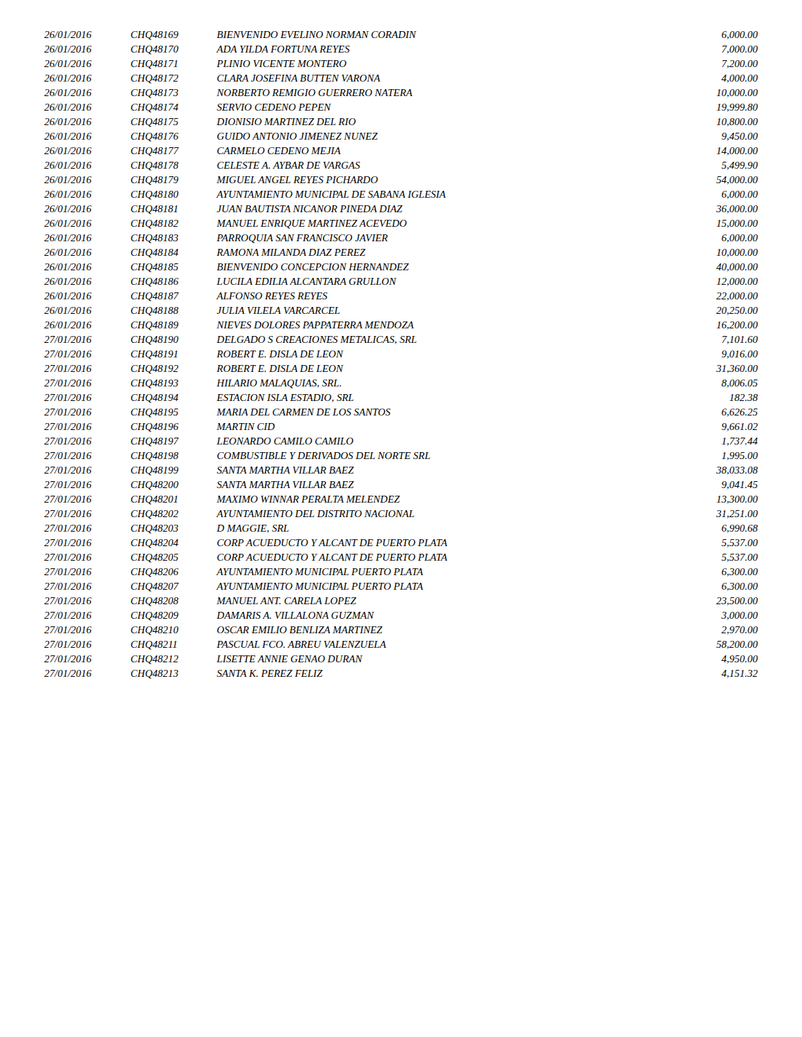| 26/01/2016 | CHQ48169 | BIENVENIDO EVELINO NORMAN CORADIN | 6,000.00 |
| 26/01/2016 | CHQ48170 | ADA YILDA FORTUNA REYES | 7,000.00 |
| 26/01/2016 | CHQ48171 | PLINIO VICENTE MONTERO | 7,200.00 |
| 26/01/2016 | CHQ48172 | CLARA JOSEFINA BUTTEN VARONA | 4,000.00 |
| 26/01/2016 | CHQ48173 | NORBERTO REMIGIO GUERRERO NATERA | 10,000.00 |
| 26/01/2016 | CHQ48174 | SERVIO CEDENO PEPEN | 19,999.80 |
| 26/01/2016 | CHQ48175 | DIONISIO MARTINEZ DEL RIO | 10,800.00 |
| 26/01/2016 | CHQ48176 | GUIDO ANTONIO JIMENEZ NUNEZ | 9,450.00 |
| 26/01/2016 | CHQ48177 | CARMELO CEDENO MEJIA | 14,000.00 |
| 26/01/2016 | CHQ48178 | CELESTE A. AYBAR DE VARGAS | 5,499.90 |
| 26/01/2016 | CHQ48179 | MIGUEL ANGEL REYES PICHARDO | 54,000.00 |
| 26/01/2016 | CHQ48180 | AYUNTAMIENTO MUNICIPAL DE SABANA IGLESIA | 6,000.00 |
| 26/01/2016 | CHQ48181 | JUAN BAUTISTA NICANOR PINEDA DIAZ | 36,000.00 |
| 26/01/2016 | CHQ48182 | MANUEL ENRIQUE MARTINEZ ACEVEDO | 15,000.00 |
| 26/01/2016 | CHQ48183 | PARROQUIA SAN FRANCISCO JAVIER | 6,000.00 |
| 26/01/2016 | CHQ48184 | RAMONA MILANDA DIAZ PEREZ | 10,000.00 |
| 26/01/2016 | CHQ48185 | BIENVENIDO CONCEPCION HERNANDEZ | 40,000.00 |
| 26/01/2016 | CHQ48186 | LUCILA EDILIA ALCANTARA GRULLON | 12,000.00 |
| 26/01/2016 | CHQ48187 | ALFONSO REYES REYES | 22,000.00 |
| 26/01/2016 | CHQ48188 | JULIA VILELA VARCARCEL | 20,250.00 |
| 26/01/2016 | CHQ48189 | NIEVES DOLORES PAPPATERRA MENDOZA | 16,200.00 |
| 27/01/2016 | CHQ48190 | DELGADO S CREACIONES METALICAS, SRL | 7,101.60 |
| 27/01/2016 | CHQ48191 | ROBERT E. DISLA DE LEON | 9,016.00 |
| 27/01/2016 | CHQ48192 | ROBERT E. DISLA DE LEON | 31,360.00 |
| 27/01/2016 | CHQ48193 | HILARIO MALAQUIAS, SRL. | 8,006.05 |
| 27/01/2016 | CHQ48194 | ESTACION ISLA ESTADIO, SRL | 182.38 |
| 27/01/2016 | CHQ48195 | MARIA DEL CARMEN DE LOS SANTOS | 6,626.25 |
| 27/01/2016 | CHQ48196 | MARTIN CID | 9,661.02 |
| 27/01/2016 | CHQ48197 | LEONARDO CAMILO CAMILO | 1,737.44 |
| 27/01/2016 | CHQ48198 | COMBUSTIBLE Y DERIVADOS DEL NORTE SRL | 1,995.00 |
| 27/01/2016 | CHQ48199 | SANTA MARTHA VILLAR BAEZ | 38,033.08 |
| 27/01/2016 | CHQ48200 | SANTA MARTHA VILLAR BAEZ | 9,041.45 |
| 27/01/2016 | CHQ48201 | MAXIMO WINNAR PERALTA MELENDEZ | 13,300.00 |
| 27/01/2016 | CHQ48202 | AYUNTAMIENTO DEL DISTRITO NACIONAL | 31,251.00 |
| 27/01/2016 | CHQ48203 | D MAGGIE, SRL | 6,990.68 |
| 27/01/2016 | CHQ48204 | CORP ACUEDUCTO Y ALCANT DE PUERTO PLATA | 5,537.00 |
| 27/01/2016 | CHQ48205 | CORP ACUEDUCTO Y ALCANT DE PUERTO PLATA | 5,537.00 |
| 27/01/2016 | CHQ48206 | AYUNTAMIENTO MUNICIPAL PUERTO PLATA | 6,300.00 |
| 27/01/2016 | CHQ48207 | AYUNTAMIENTO MUNICIPAL PUERTO PLATA | 6,300.00 |
| 27/01/2016 | CHQ48208 | MANUEL ANT. CARELA LOPEZ | 23,500.00 |
| 27/01/2016 | CHQ48209 | DAMARIS A. VILLALONA GUZMAN | 3,000.00 |
| 27/01/2016 | CHQ48210 | OSCAR EMILIO BENLIZA MARTINEZ | 2,970.00 |
| 27/01/2016 | CHQ48211 | PASCUAL FCO. ABREU VALENZUELA | 58,200.00 |
| 27/01/2016 | CHQ48212 | LISETTE ANNIE GENAO DURAN | 4,950.00 |
| 27/01/2016 | CHQ48213 | SANTA K. PEREZ FELIZ | 4,151.32 |